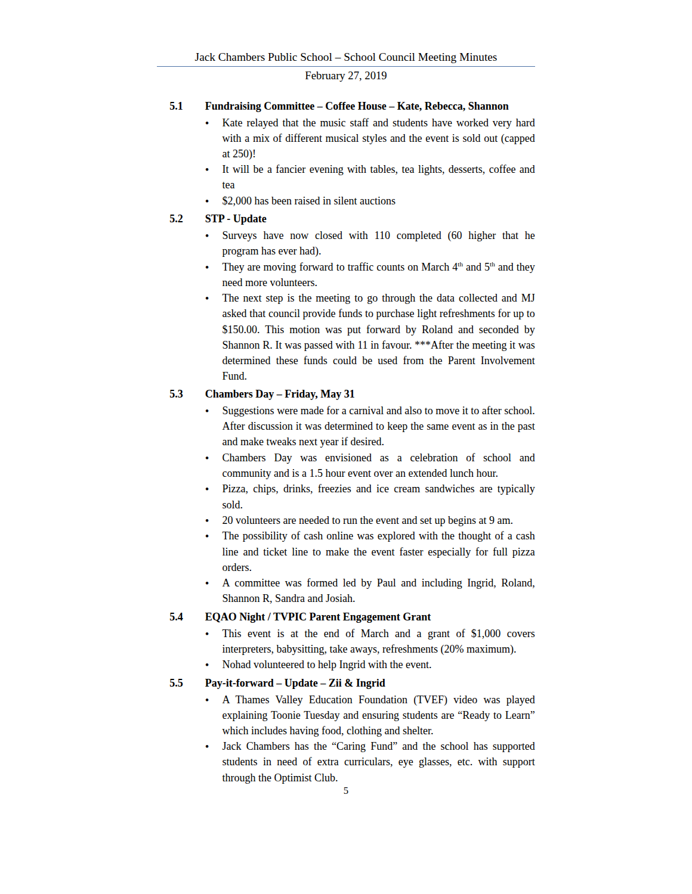Jack Chambers Public School – School Council Meeting Minutes
February 27, 2019
5.1 Fundraising Committee – Coffee House – Kate, Rebecca, Shannon
Kate relayed that the music staff and students have worked very hard with a mix of different musical styles and the event is sold out (capped at 250)!
It will be a fancier evening with tables, tea lights, desserts, coffee and tea
$2,000 has been raised in silent auctions
5.2 STP - Update
Surveys have now closed with 110 completed (60 higher that he program has ever had).
They are moving forward to traffic counts on March 4th and 5th and they need more volunteers.
The next step is the meeting to go through the data collected and MJ asked that council provide funds to purchase light refreshments for up to $150.00. This motion was put forward by Roland and seconded by Shannon R. It was passed with 11 in favour. ***After the meeting it was determined these funds could be used from the Parent Involvement Fund.
5.3 Chambers Day – Friday, May 31
Suggestions were made for a carnival and also to move it to after school. After discussion it was determined to keep the same event as in the past and make tweaks next year if desired.
Chambers Day was envisioned as a celebration of school and community and is a 1.5 hour event over an extended lunch hour.
Pizza, chips, drinks, freezies and ice cream sandwiches are typically sold.
20 volunteers are needed to run the event and set up begins at 9 am.
The possibility of cash online was explored with the thought of a cash line and ticket line to make the event faster especially for full pizza orders.
A committee was formed led by Paul and including Ingrid, Roland, Shannon R, Sandra and Josiah.
5.4 EQAO Night / TVPIC Parent Engagement Grant
This event is at the end of March and a grant of $1,000 covers interpreters, babysitting, take aways, refreshments (20% maximum).
Nohad volunteered to help Ingrid with the event.
5.5 Pay-it-forward – Update – Zii & Ingrid
A Thames Valley Education Foundation (TVEF) video was played explaining Toonie Tuesday and ensuring students are “Ready to Learn” which includes having food, clothing and shelter.
Jack Chambers has the “Caring Fund” and the school has supported students in need of extra curriculars, eye glasses, etc. with support through the Optimist Club.
5